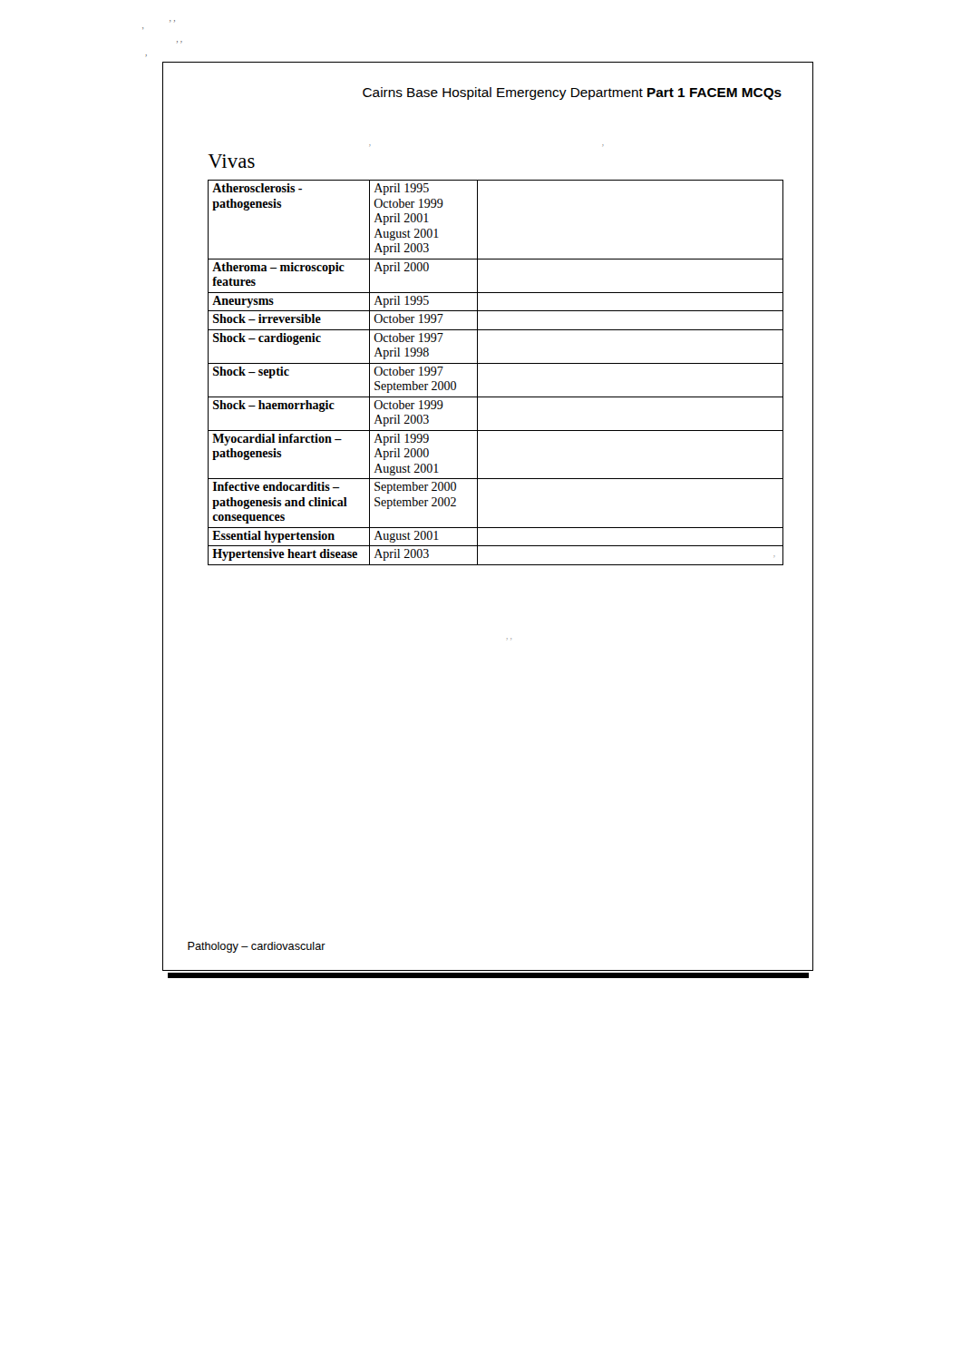, , , , , ,
, , , , , ,
Cairns Base Hospital Emergency Department Part 1 FACEM MCQs
Vivas
| Atherosclerosis - pathogenesis | April 1995 October 1999 April 2001 August 2001 April 2003 | |
| Atheroma – microscopic features | April 2000 | |
| Aneurysms | April 1995 | |
| Shock – irreversible | October 1997 | |
| Shock – cardiogenic | October 1997 April 1998 | |
| Shock – septic | October 1997 September 2000 | |
| Shock – haemorrhagic | October 1999 April 2003 | |
| Myocardial infarction – pathogenesis | April 1999 April 2000 August 2001 | |
| Infective endocarditis – pathogenesis and clinical consequences | September 2000 September 2002 | |
| Essential hypertension | August 2001 | |
| Hypertensive heart disease | April 2003 | |
Pathology – cardiovascular